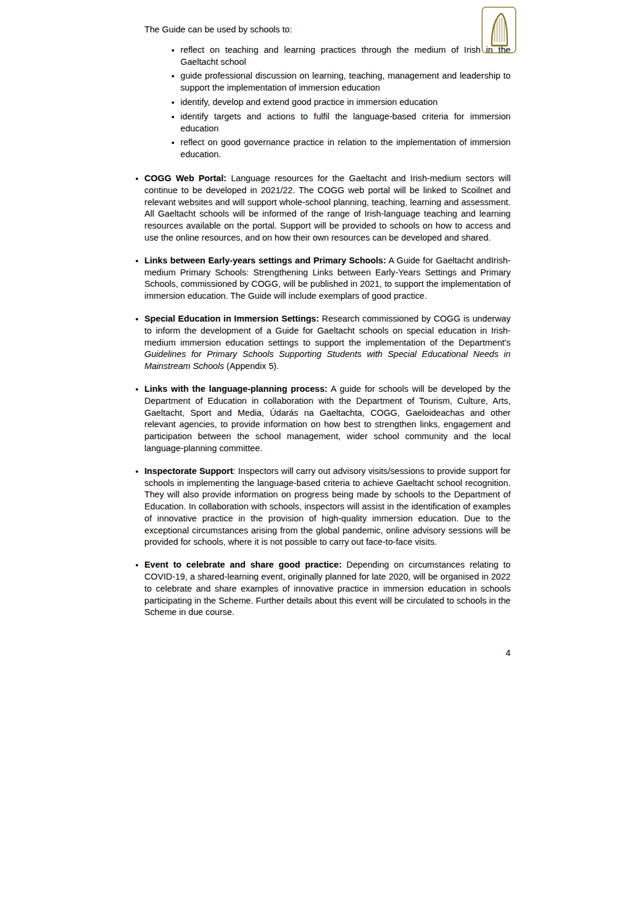The Guide can be used by schools to:
reflect on teaching and learning practices through the medium of Irish in the Gaeltacht school
guide professional discussion on learning, teaching, management and leadership to support the implementation of immersion education
identify, develop and extend good practice in immersion education
identify targets and actions to fulfil the language-based criteria for immersion education
reflect on good governance practice in relation to the implementation of immersion education.
COGG Web Portal: Language resources for the Gaeltacht and Irish-medium sectors will continue to be developed in 2021/22. The COGG web portal will be linked to Scoilnet and relevant websites and will support whole-school planning, teaching, learning and assessment. All Gaeltacht schools will be informed of the range of Irish-language teaching and learning resources available on the portal. Support will be provided to schools on how to access and use the online resources, and on how their own resources can be developed and shared.
Links between Early-years settings and Primary Schools: A Guide for Gaeltacht andIrish-medium Primary Schools: Strengthening Links between Early-Years Settings and Primary Schools, commissioned by COGG, will be published in 2021, to support the implementation of immersion education. The Guide will include exemplars of good practice.
Special Education in Immersion Settings: Research commissioned by COGG is underway to inform the development of a Guide for Gaeltacht schools on special education in Irish-medium immersion education settings to support the implementation of the Department's Guidelines for Primary Schools Supporting Students with Special Educational Needs in Mainstream Schools (Appendix 5).
Links with the language-planning process: A guide for schools will be developed by the Department of Education in collaboration with the Department of Tourism, Culture, Arts, Gaeltacht, Sport and Media, Údarás na Gaeltachta, COGG, Gaeloideachas and other relevant agencies, to provide information on how best to strengthen links, engagement and participation between the school management, wider school community and the local language-planning committee.
Inspectorate Support: Inspectors will carry out advisory visits/sessions to provide support for schools in implementing the language-based criteria to achieve Gaeltacht school recognition. They will also provide information on progress being made by schools to the Department of Education. In collaboration with schools, inspectors will assist in the identification of examples of innovative practice in the provision of high-quality immersion education. Due to the exceptional circumstances arising from the global pandemic, online advisory sessions will be provided for schools, where it is not possible to carry out face-to-face visits.
Event to celebrate and share good practice: Depending on circumstances relating to COVID-19, a shared-learning event, originally planned for late 2020, will be organised in 2022 to celebrate and share examples of innovative practice in immersion education in schools participating in the Scheme. Further details about this event will be circulated to schools in the Scheme in due course.
4